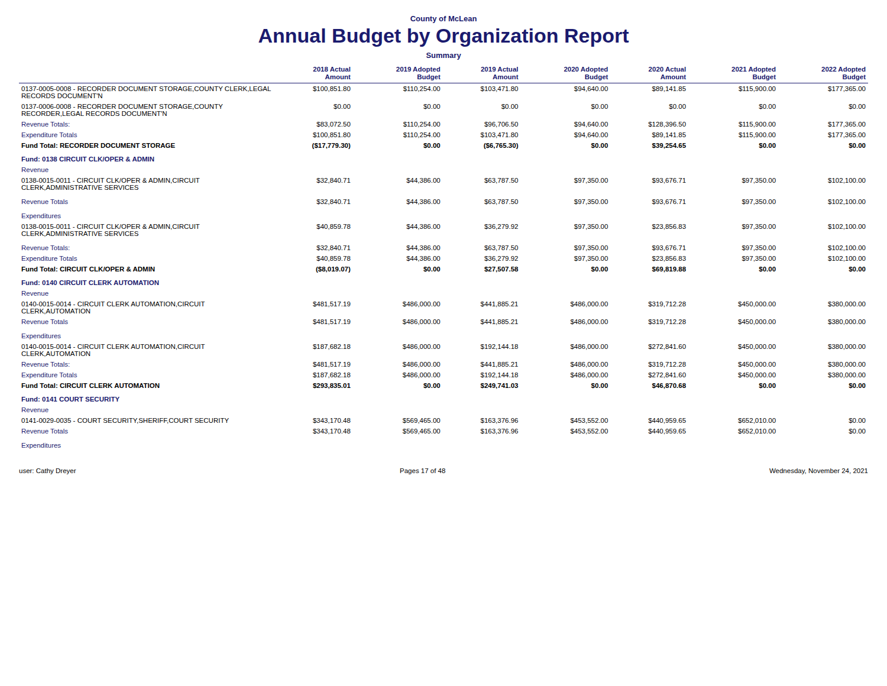County of McLean
Annual Budget by Organization Report
Summary
| | 2018 Actual Amount | 2019 Adopted Budget | 2019 Actual Amount | 2020 Adopted Budget | 2020 Actual Amount | 2021 Adopted Budget | 2022 Adopted Budget |
| --- | --- | --- | --- | --- | --- | --- | --- |
| 0137-0005-0008 - RECORDER DOCUMENT STORAGE,COUNTY CLERK,LEGAL RECORDS DOCUMENT'N | $100,851.80 | $110,254.00 | $103,471.80 | $94,640.00 | $89,141.85 | $115,900.00 | $177,365.00 |
| 0137-0006-0008 - RECORDER DOCUMENT STORAGE,COUNTY RECORDER,LEGAL RECORDS DOCUMENT'N | $0.00 | $0.00 | $0.00 | $0.00 | $0.00 | $0.00 | $0.00 |
| Revenue Totals: | $83,072.50 | $110,254.00 | $96,706.50 | $94,640.00 | $128,396.50 | $115,900.00 | $177,365.00 |
| Expenditure Totals | $100,851.80 | $110,254.00 | $103,471.80 | $94,640.00 | $89,141.85 | $115,900.00 | $177,365.00 |
| Fund Total: RECORDER DOCUMENT STORAGE | ($17,779.30) | $0.00 | ($6,765.30) | $0.00 | $39,254.65 | $0.00 | $0.00 |
| Fund: 0138 CIRCUIT CLK/OPER & ADMIN | |
| Revenue | |
| 0138-0015-0011 - CIRCUIT CLK/OPER & ADMIN,CIRCUIT CLERK,ADMINISTRATIVE SERVICES | $32,840.71 | $44,386.00 | $63,787.50 | $97,350.00 | $93,676.71 | $97,350.00 | $102,100.00 |
| Revenue Totals | $32,840.71 | $44,386.00 | $63,787.50 | $97,350.00 | $93,676.71 | $97,350.00 | $102,100.00 |
| Expenditures | |
| 0138-0015-0011 - CIRCUIT CLK/OPER & ADMIN,CIRCUIT CLERK,ADMINISTRATIVE SERVICES | $40,859.78 | $44,386.00 | $36,279.92 | $97,350.00 | $23,856.83 | $97,350.00 | $102,100.00 |
| Revenue Totals: | $32,840.71 | $44,386.00 | $63,787.50 | $97,350.00 | $93,676.71 | $97,350.00 | $102,100.00 |
| Expenditure Totals | $40,859.78 | $44,386.00 | $36,279.92 | $97,350.00 | $23,856.83 | $97,350.00 | $102,100.00 |
| Fund Total: CIRCUIT CLK/OPER & ADMIN | ($8,019.07) | $0.00 | $27,507.58 | $0.00 | $69,819.88 | $0.00 | $0.00 |
| Fund: 0140 CIRCUIT CLERK AUTOMATION | |
| Revenue | |
| 0140-0015-0014 - CIRCUIT CLERK AUTOMATION,CIRCUIT CLERK,AUTOMATION | $481,517.19 | $486,000.00 | $441,885.21 | $486,000.00 | $319,712.28 | $450,000.00 | $380,000.00 |
| Revenue Totals | $481,517.19 | $486,000.00 | $441,885.21 | $486,000.00 | $319,712.28 | $450,000.00 | $380,000.00 |
| Expenditures | |
| 0140-0015-0014 - CIRCUIT CLERK AUTOMATION,CIRCUIT CLERK,AUTOMATION | $187,682.18 | $486,000.00 | $192,144.18 | $486,000.00 | $272,841.60 | $450,000.00 | $380,000.00 |
| Revenue Totals: | $481,517.19 | $486,000.00 | $441,885.21 | $486,000.00 | $319,712.28 | $450,000.00 | $380,000.00 |
| Expenditure Totals | $187,682.18 | $486,000.00 | $192,144.18 | $486,000.00 | $272,841.60 | $450,000.00 | $380,000.00 |
| Fund Total: CIRCUIT CLERK AUTOMATION | $293,835.01 | $0.00 | $249,741.03 | $0.00 | $46,870.68 | $0.00 | $0.00 |
| Fund: 0141 COURT SECURITY | |
| Revenue | |
| 0141-0029-0035 - COURT SECURITY,SHERIFF,COURT SECURITY | $343,170.48 | $569,465.00 | $163,376.96 | $453,552.00 | $440,959.65 | $652,010.00 | $0.00 |
| Revenue Totals | $343,170.48 | $569,465.00 | $163,376.96 | $453,552.00 | $440,959.65 | $652,010.00 | $0.00 |
| Expenditures | |
user: Cathy Dreyer Pages 17 of 48 Wednesday, November 24, 2021